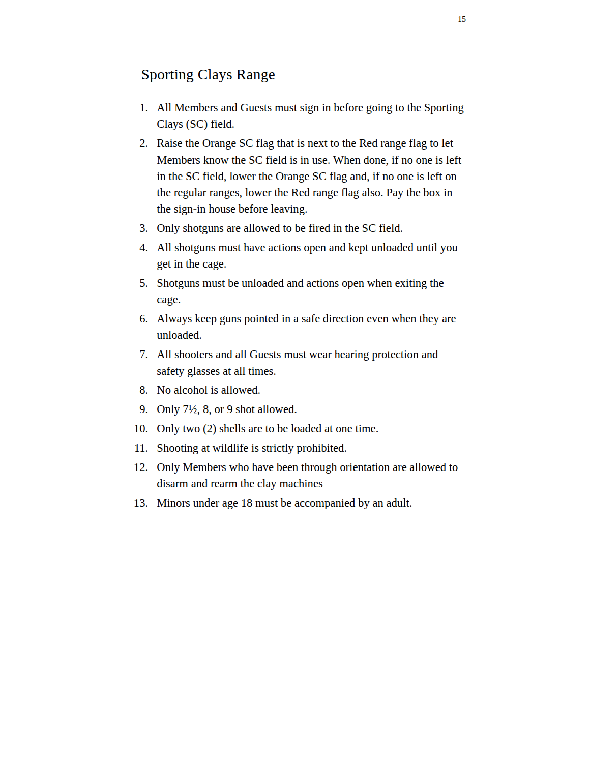15
Sporting Clays Range
All Members and Guests must sign in before going to the Sporting Clays (SC) field.
Raise the Orange SC flag that is next to the Red range flag to let Members know the SC field is in use. When done, if no one is left in the SC field, lower the Orange SC flag and, if no one is left on the regular ranges, lower the Red range flag also. Pay the box in the sign-in house before leaving.
Only shotguns are allowed to be fired in the SC field.
All shotguns must have actions open and kept unloaded until you get in the cage.
Shotguns must be unloaded and actions open when exiting the cage.
Always keep guns pointed in a safe direction even when they are unloaded.
All shooters and all Guests must wear hearing protection and safety glasses at all times.
No alcohol is allowed.
Only 7½, 8, or 9 shot allowed.
Only two (2) shells are to be loaded at one time.
Shooting at wildlife is strictly prohibited.
Only Members who have been through orientation are allowed to disarm and rearm the clay machines
Minors under age 18 must be accompanied by an adult.